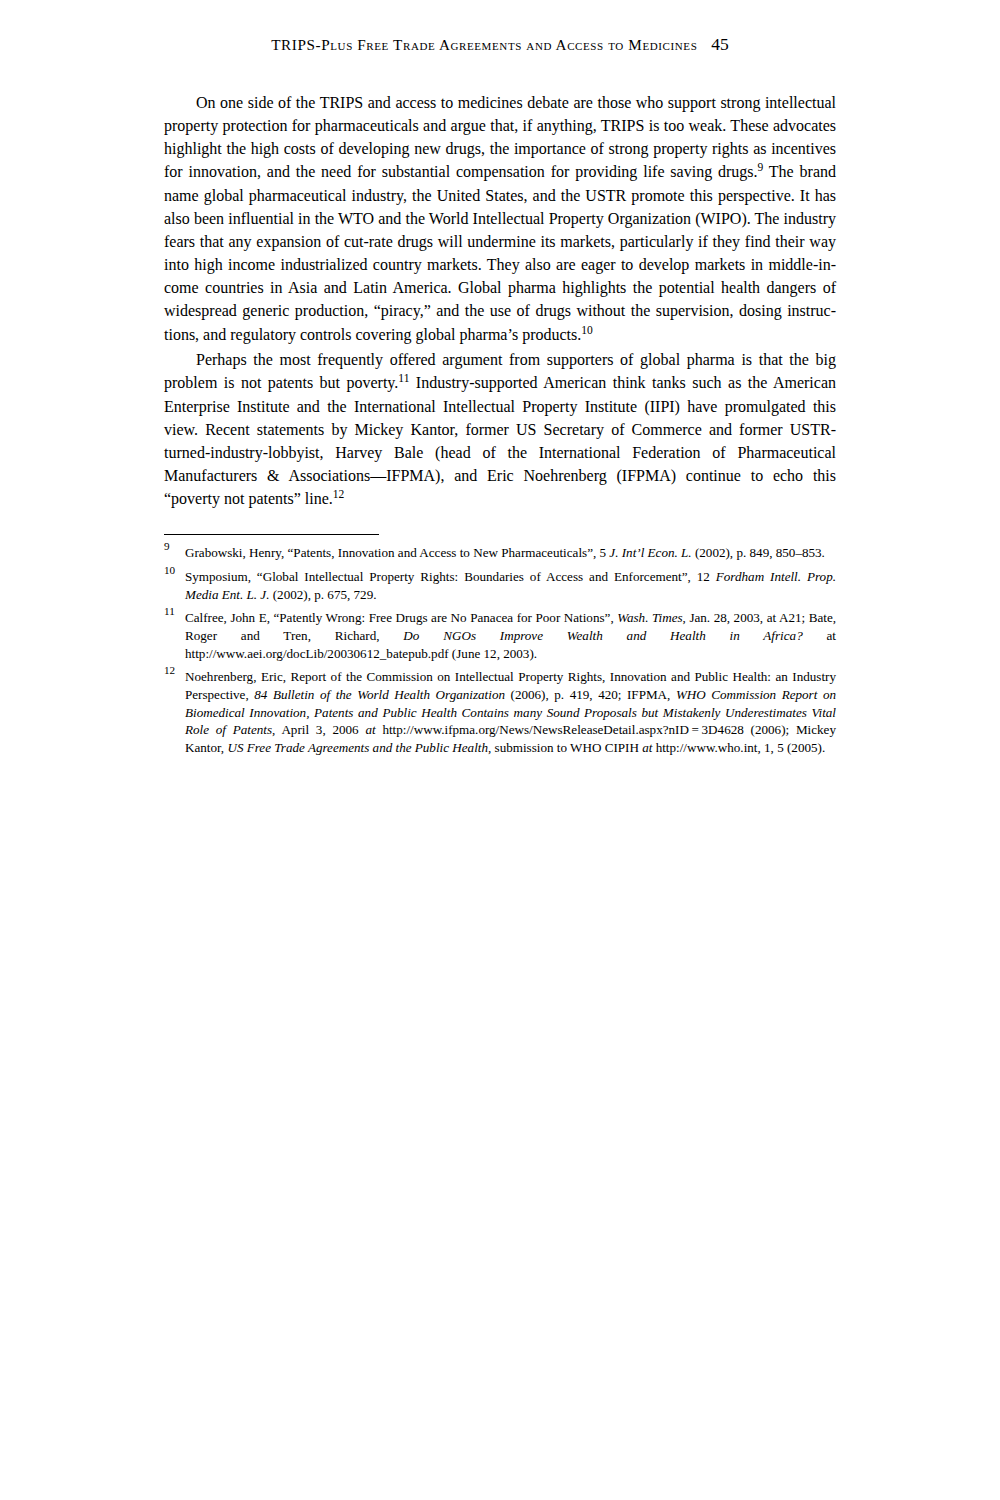TRIPS-Plus Free Trade Agreements and Access to Medicines45
On one side of the TRIPS and access to medicines debate are those who support strong intellectual property protection for pharmaceuticals and argue that, if anything, TRIPS is too weak. These advocates highlight the high costs of developing new drugs, the importance of strong property rights as incentives for innovation, and the need for substantial compensation for providing life saving drugs.9 The brand name global pharmaceutical industry, the United States, and the USTR promote this perspective. It has also been influential in the WTO and the World Intellectual Property Organization (WIPO). The industry fears that any expansion of cut-rate drugs will undermine its markets, particularly if they find their way into high income industrialized country markets. They also are eager to develop markets in middle-income countries in Asia and Latin America. Global pharma highlights the potential health dangers of widespread generic production, “piracy,” and the use of drugs without the supervision, dosing instructions, and regulatory controls covering global pharma’s products.10
Perhaps the most frequently offered argument from supporters of global pharma is that the big problem is not patents but poverty.11 Industry-supported American think tanks such as the American Enterprise Institute and the International Intellectual Property Institute (IIPI) have promulgated this view. Recent statements by Mickey Kantor, former US Secretary of Commerce and former USTR-turned-industry-lobbyist, Harvey Bale (head of the International Federation of Pharmaceutical Manufacturers & Associations—IFPMA), and Eric Noehrenberg (IFPMA) continue to echo this “poverty not patents” line.12
9 Grabowski, Henry, “Patents, Innovation and Access to New Pharmaceuticals”, 5 J. Int’l Econ. L. (2002), p. 849, 850–853.
10 Symposium, “Global Intellectual Property Rights: Boundaries of Access and Enforcement”, 12 Fordham Intell. Prop. Media Ent. L. J. (2002), p. 675, 729.
11 Calfree, John E, “Patently Wrong: Free Drugs are No Panacea for Poor Nations”, Wash. Times, Jan. 28, 2003, at A21; Bate, Roger and Tren, Richard, Do NGOs Improve Wealth and Health in Africa? at http://www.aei.org/docLib/20030612_batepub.pdf (June 12, 2003).
12 Noehrenberg, Eric, Report of the Commission on Intellectual Property Rights, Innovation and Public Health: an Industry Perspective, 84 Bulletin of the World Health Organization (2006), p. 419, 420; IFPMA, WHO Commission Report on Biomedical Innovation, Patents and Public Health Contains many Sound Proposals but Mistakenly Underestimates Vital Role of Patents, April 3, 2006 at http://www.ifpma.org/News/NewsReleaseDetail.aspx?nID = 3D4628 (2006); Mickey Kantor, US Free Trade Agreements and the Public Health, submission to WHO CIPIH at http://www.who.int, 1, 5 (2005).